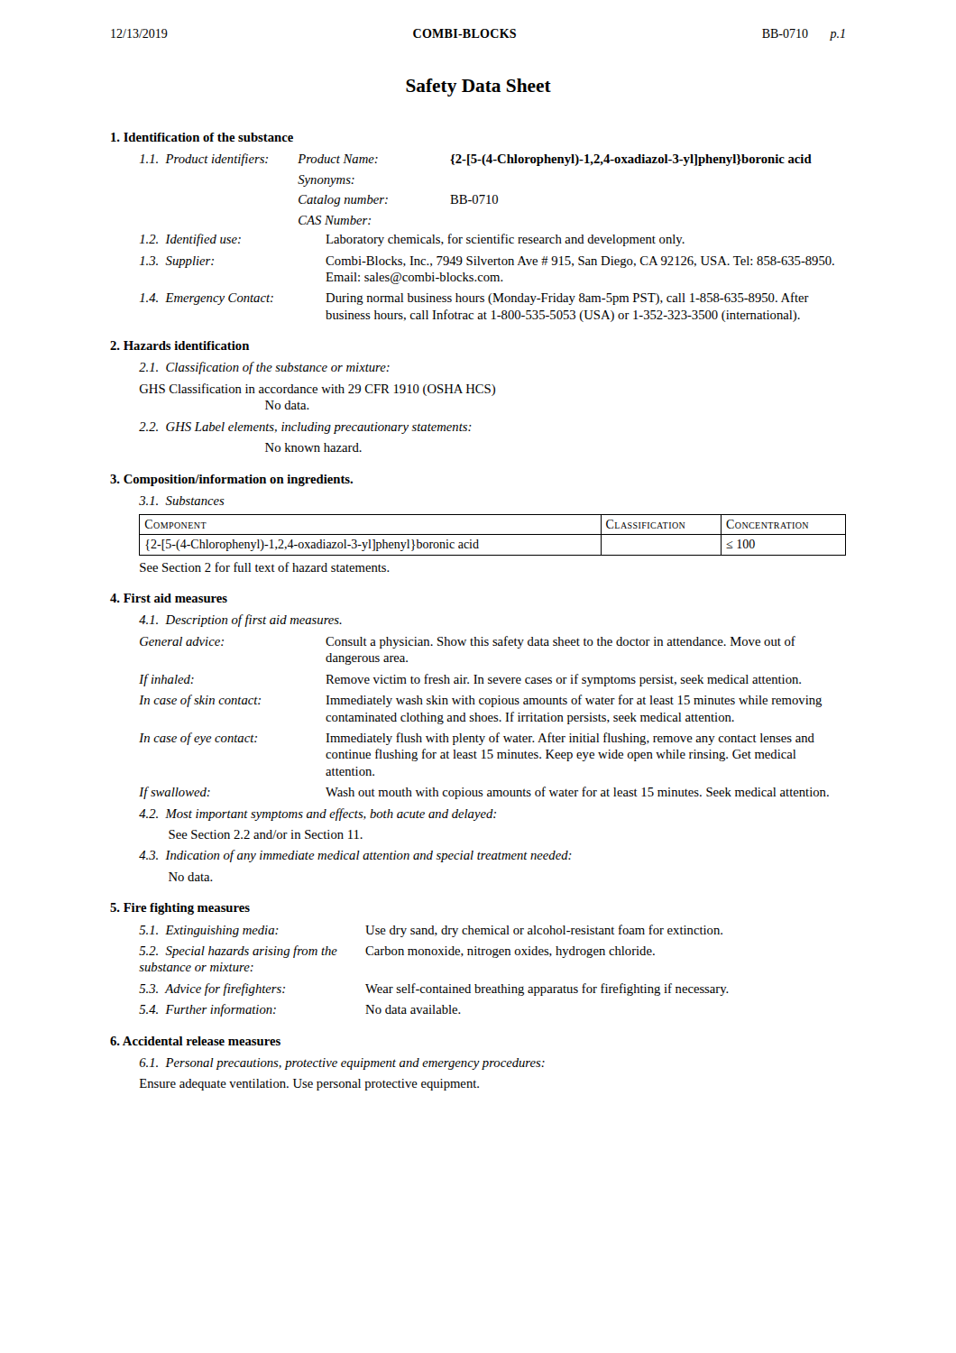12/13/2019
COMBI-BLOCKS
BB-0710 p.1
Safety Data Sheet
1. Identification of the substance
1.1. Product identifiers:
Product Name:
{2-[5-(4-Chlorophenyl)-1,2,4-oxadiazol-3-yl]phenyl}boronic acid
Synonyms:
Catalog number:
BB-0710
CAS Number:
1.2. Identified use:
Laboratory chemicals, for scientific research and development only.
1.3. Supplier:
Combi-Blocks, Inc., 7949 Silverton Ave # 915, San Diego, CA 92126, USA. Tel: 858-635-8950. Email: sales@combi-blocks.com.
1.4. Emergency Contact:
During normal business hours (Monday-Friday 8am-5pm PST), call 1-858-635-8950. After business hours, call Infotrac at 1-800-535-5053 (USA) or 1-352-323-3500 (international).
2. Hazards identification
2.1. Classification of the substance or mixture:
GHS Classification in accordance with 29 CFR 1910 (OSHA HCS)
No data.
2.2. GHS Label elements, including precautionary statements:
No known hazard.
3. Composition/information on ingredients.
3.1. Substances
| Component | Classification | Concentration |
| --- | --- | --- |
| {2-[5-(4-Chlorophenyl)-1,2,4-oxadiazol-3-yl]phenyl}boronic acid | | ≤ 100 |
See Section 2 for full text of hazard statements.
4. First aid measures
4.1. Description of first aid measures.
General advice:
Consult a physician. Show this safety data sheet to the doctor in attendance. Move out of dangerous area.
If inhaled:
Remove victim to fresh air. In severe cases or if symptoms persist, seek medical attention.
In case of skin contact:
Immediately wash skin with copious amounts of water for at least 15 minutes while removing contaminated clothing and shoes. If irritation persists, seek medical attention.
In case of eye contact:
Immediately flush with plenty of water. After initial flushing, remove any contact lenses and continue flushing for at least 15 minutes. Keep eye wide open while rinsing. Get medical attention.
If swallowed:
Wash out mouth with copious amounts of water for at least 15 minutes. Seek medical attention.
4.2. Most important symptoms and effects, both acute and delayed:
See Section 2.2 and/or in Section 11.
4.3. Indication of any immediate medical attention and special treatment needed:
No data.
5. Fire fighting measures
5.1. Extinguishing media:
Use dry sand, dry chemical or alcohol-resistant foam for extinction.
5.2. Special hazards arising from the substance or mixture:
Carbon monoxide, nitrogen oxides, hydrogen chloride.
5.3. Advice for firefighters:
Wear self-contained breathing apparatus for firefighting if necessary.
5.4. Further information:
No data available.
6. Accidental release measures
6.1. Personal precautions, protective equipment and emergency procedures:
Ensure adequate ventilation. Use personal protective equipment.